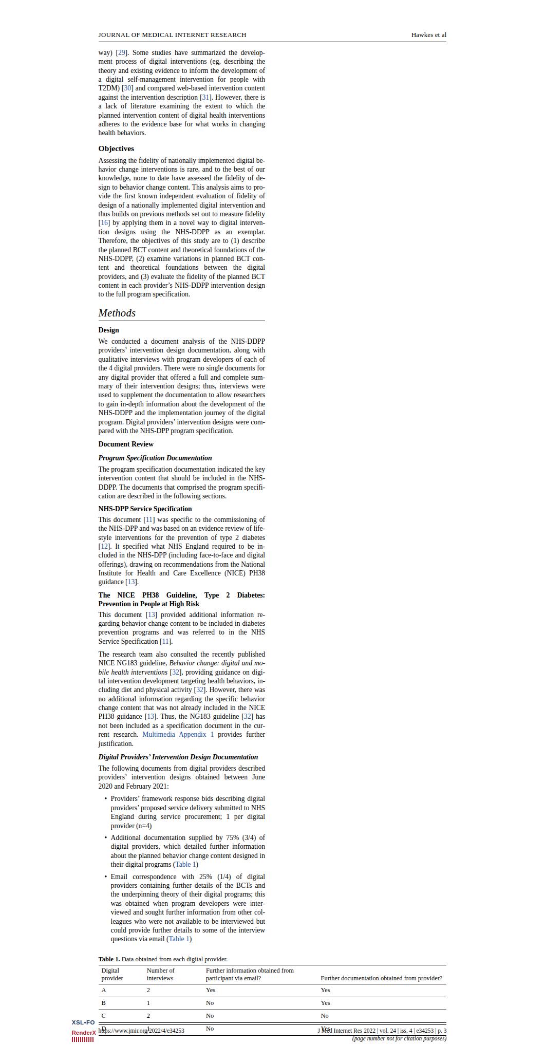JOURNAL OF MEDICAL INTERNET RESEARCH Hawkes et al
way) [29]. Some studies have summarized the development process of digital interventions (eg, describing the theory and existing evidence to inform the development of a digital self-management intervention for people with T2DM) [30] and compared web-based intervention content against the intervention description [31]. However, there is a lack of literature examining the extent to which the planned intervention content of digital health interventions adheres to the evidence base for what works in changing health behaviors.
Objectives
Assessing the fidelity of nationally implemented digital behavior change interventions is rare, and to the best of our knowledge, none to date have assessed the fidelity of design to behavior change content. This analysis aims to provide the first known independent evaluation of fidelity of design of a nationally implemented digital intervention and thus builds on previous methods set out to measure fidelity [16] by applying them in a novel way to digital intervention designs using the NHS-DDPP as an exemplar. Therefore, the objectives of this study are to (1) describe the planned BCT content and theoretical foundations of the NHS-DDPP, (2) examine variations in planned BCT content and theoretical foundations between the digital providers, and (3) evaluate the fidelity of the planned BCT content in each provider’s NHS-DDPP intervention design to the full program specification.
Methods
Design
We conducted a document analysis of the NHS-DDPP providers’ intervention design documentation, along with qualitative interviews with program developers of each of the 4 digital providers. There were no single documents for any digital provider that offered a full and complete summary of their intervention designs; thus, interviews were used to supplement the documentation to allow researchers to gain in-depth information about the development of the NHS-DDPP and the implementation journey of the digital program. Digital providers’ intervention designs were compared with the NHS-DPP program specification.
Document Review
Program Specification Documentation
The program specification documentation indicated the key intervention content that should be included in the NHS-DDPP. The documents that comprised the program specification are described in the following sections.
NHS-DPP Service Specification
This document [11] was specific to the commissioning of the NHS-DPP and was based on an evidence review of lifestyle interventions for the prevention of type 2 diabetes [12]. It specified what NHS England required to be included in the NHS-DPP (including face-to-face and digital offerings), drawing on recommendations from the National Institute for Health and Care Excellence (NICE) PH38 guidance [13].
The NICE PH38 Guideline, Type 2 Diabetes: Prevention in People at High Risk
This document [13] provided additional information regarding behavior change content to be included in diabetes prevention programs and was referred to in the NHS Service Specification [11].
The research team also consulted the recently published NICE NG183 guideline, Behavior change: digital and mobile health interventions [32], providing guidance on digital intervention development targeting health behaviors, including diet and physical activity [32]. However, there was no additional information regarding the specific behavior change content that was not already included in the NICE PH38 guidance [13]. Thus, the NG183 guideline [32] has not been included as a specification document in the current research. Multimedia Appendix 1 provides further justification.
Digital Providers’ Intervention Design Documentation
The following documents from digital providers described providers’ intervention designs obtained between June 2020 and February 2021:
Providers’ framework response bids describing digital providers’ proposed service delivery submitted to NHS England during service procurement; 1 per digital provider (n=4)
Additional documentation supplied by 75% (3/4) of digital providers, which detailed further information about the planned behavior change content designed in their digital programs (Table 1)
Email correspondence with 25% (1/4) of digital providers containing further details of the BCTs and the underpinning theory of their digital programs; this was obtained when program developers were interviewed and sought further information from other colleagues who were not available to be interviewed but could provide further details to some of the interview questions via email (Table 1)
Table 1. Data obtained from each digital provider.
| Digital provider | Number of interviews | Further information obtained from participant via email? | Further documentation obtained from provider? |
| --- | --- | --- | --- |
| A | 2 | Yes | Yes |
| B | 1 | No | Yes |
| C | 2 | No | No |
| D | 1 | No | Yes |
XSL•FO
Render X
https://www.jmir.org/2022/4/e34253
J Med Internet Res 2022 | vol. 24 | iss. 4 | e34253 | p. 3
(page number not for citation purposes)